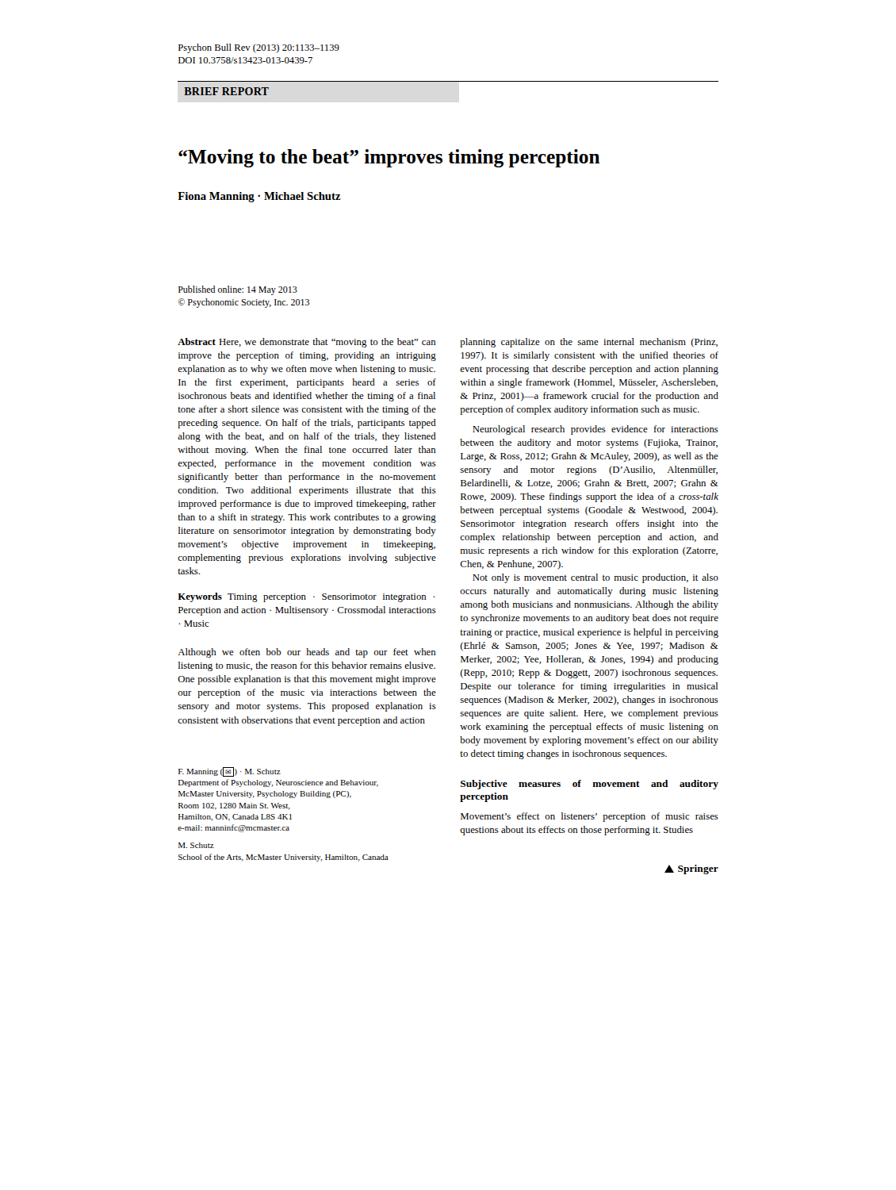Psychon Bull Rev (2013) 20:1133–1139
DOI 10.3758/s13423-013-0439-7
BRIEF REPORT
“Moving to the beat” improves timing perception
Fiona Manning · Michael Schutz
Published online: 14 May 2013
© Psychonomic Society, Inc. 2013
Abstract Here, we demonstrate that “moving to the beat” can improve the perception of timing, providing an intriguing explanation as to why we often move when listening to music. In the first experiment, participants heard a series of isochronous beats and identified whether the timing of a final tone after a short silence was consistent with the timing of the preceding sequence. On half of the trials, participants tapped along with the beat, and on half of the trials, they listened without moving. When the final tone occurred later than expected, performance in the movement condition was significantly better than performance in the no-movement condition. Two additional experiments illustrate that this improved performance is due to improved timekeeping, rather than to a shift in strategy. This work contributes to a growing literature on sensorimotor integration by demonstrating body movement’s objective improvement in timekeeping, complementing previous explorations involving subjective tasks.
Keywords Timing perception · Sensorimotor integration · Perception and action · Multisensory · Crossmodal interactions · Music
Although we often bob our heads and tap our feet when listening to music, the reason for this behavior remains elusive. One possible explanation is that this movement might improve our perception of the music via interactions between the sensory and motor systems. This proposed explanation is consistent with observations that event perception and action
F. Manning (✉) · M. Schutz
Department of Psychology, Neuroscience and Behaviour,
McMaster University, Psychology Building (PC),
Room 102, 1280 Main St. West,
Hamilton, ON, Canada L8S 4K1
e-mail: manninfc@mcmaster.ca
M. Schutz
School of the Arts, McMaster University, Hamilton, Canada
planning capitalize on the same internal mechanism (Prinz, 1997). It is similarly consistent with the unified theories of event processing that describe perception and action planning within a single framework (Hommel, Müsseler, Aschersleben, & Prinz, 2001)—a framework crucial for the production and perception of complex auditory information such as music.
Neurological research provides evidence for interactions between the auditory and motor systems (Fujioka, Trainor, Large, & Ross, 2012; Grahn & McAuley, 2009), as well as the sensory and motor regions (D’Ausilio, Altenmüller, Belardinelli, & Lotze, 2006; Grahn & Brett, 2007; Grahn & Rowe, 2009). These findings support the idea of a cross-talk between perceptual systems (Goodale & Westwood, 2004). Sensorimotor integration research offers insight into the complex relationship between perception and action, and music represents a rich window for this exploration (Zatorre, Chen, & Penhune, 2007).
Not only is movement central to music production, it also occurs naturally and automatically during music listening among both musicians and nonmusicians. Although the ability to synchronize movements to an auditory beat does not require training or practice, musical experience is helpful in perceiving (Ehrlé & Samson, 2005; Jones & Yee, 1997; Madison & Merker, 2002; Yee, Holleran, & Jones, 1994) and producing (Repp, 2010; Repp & Doggett, 2007) isochronous sequences. Despite our tolerance for timing irregularities in musical sequences (Madison & Merker, 2002), changes in isochronous sequences are quite salient. Here, we complement previous work examining the perceptual effects of music listening on body movement by exploring movement’s effect on our ability to detect timing changes in isochronous sequences.
Subjective measures of movement and auditory perception
Movement’s effect on listeners’ perception of music raises questions about its effects on those performing it. Studies
Springer